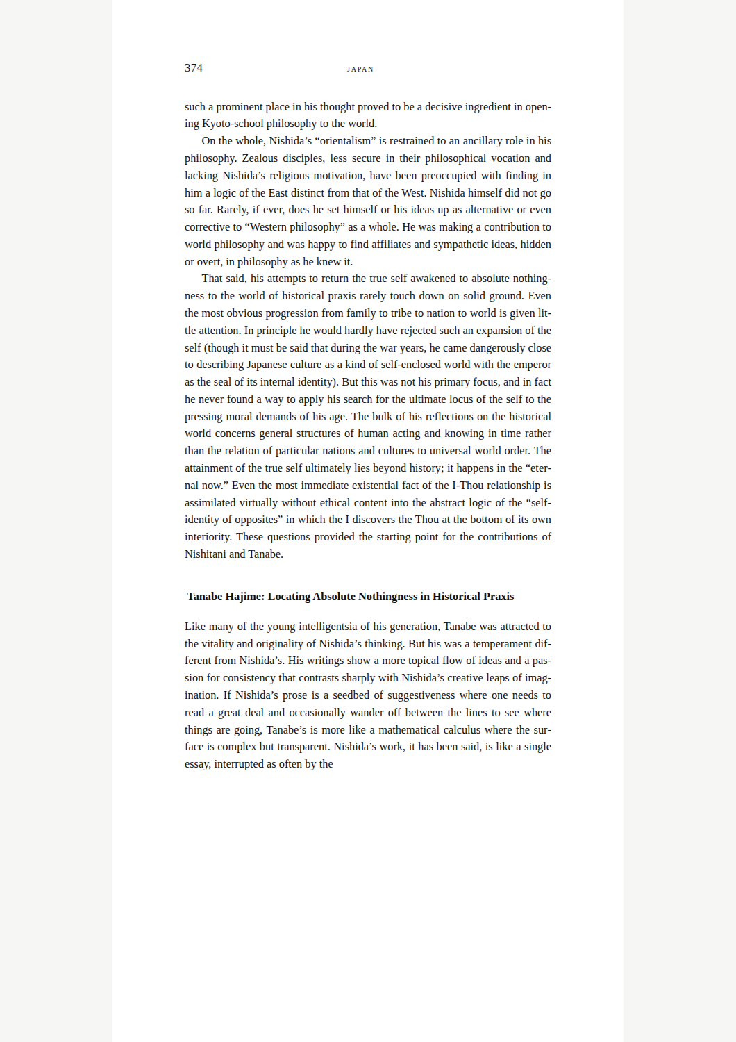374 Japan
such a prominent place in his thought proved to be a decisive ingredient in opening Kyoto-school philosophy to the world.
On the whole, Nishida’s “orientalism” is restrained to an ancillary role in his philosophy. Zealous disciples, less secure in their philosophical vocation and lacking Nishida’s religious motivation, have been preoccupied with finding in him a logic of the East distinct from that of the West. Nishida himself did not go so far. Rarely, if ever, does he set himself or his ideas up as alternative or even corrective to “Western philosophy” as a whole. He was making a contribution to world philosophy and was happy to find affiliates and sympathetic ideas, hidden or overt, in philosophy as he knew it.
That said, his attempts to return the true self awakened to absolute nothingness to the world of historical praxis rarely touch down on solid ground. Even the most obvious progression from family to tribe to nation to world is given little attention. In principle he would hardly have rejected such an expansion of the self (though it must be said that during the war years, he came dangerously close to describing Japanese culture as a kind of self-enclosed world with the emperor as the seal of its internal identity). But this was not his primary focus, and in fact he never found a way to apply his search for the ultimate locus of the self to the pressing moral demands of his age. The bulk of his reflections on the historical world concerns general structures of human acting and knowing in time rather than the relation of particular nations and cultures to universal world order. The attainment of the true self ultimately lies beyond history; it happens in the “eternal now.” Even the most immediate existential fact of the I-Thou relationship is assimilated virtually without ethical content into the abstract logic of the “self-identity of opposites” in which the I discovers the Thou at the bottom of its own interiority. These questions provided the starting point for the contributions of Nishitani and Tanabe.
Tanabe Hajime: Locating Absolute Nothingness in Historical Praxis
Like many of the young intelligentsia of his generation, Tanabe was attracted to the vitality and originality of Nishida’s thinking. But his was a temperament different from Nishida’s. His writings show a more topical flow of ideas and a passion for consistency that contrasts sharply with Nishida’s creative leaps of imagination. If Nishida’s prose is a seedbed of suggestiveness where one needs to read a great deal and occasionally wander off between the lines to see where things are going, Tanabe’s is more like a mathematical calculus where the surface is complex but transparent. Nishida’s work, it has been said, is like a single essay, interrupted as often by the